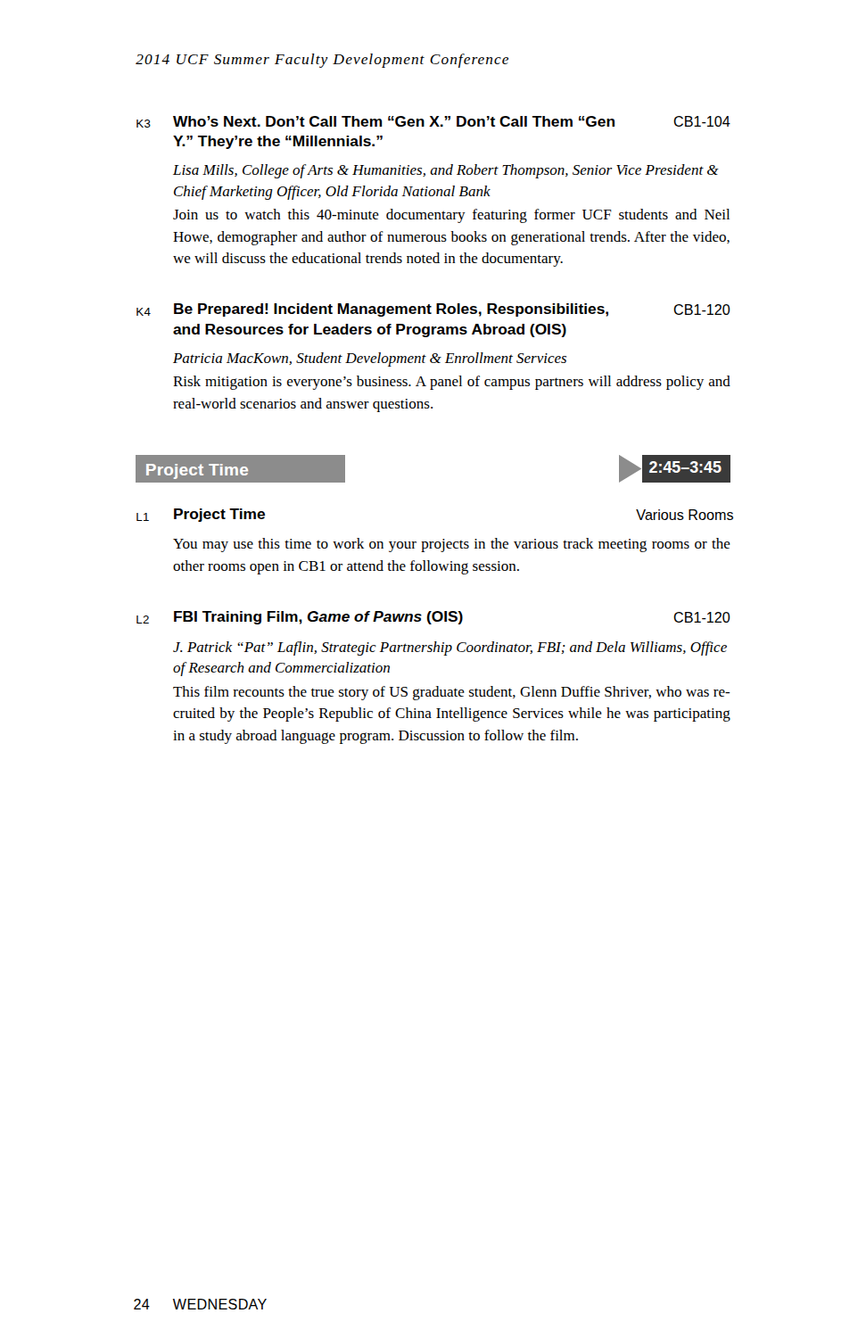2014 UCF Summer Faculty Development Conference
K3
Who’s Next. Don’t Call Them “Gen X.” Don’t Call Them “Gen Y.” They’re the “Millennials.”
CB1-104
Lisa Mills, College of Arts & Humanities, and Robert Thompson, Senior Vice President & Chief Marketing Officer, Old Florida National Bank
Join us to watch this 40-minute documentary featuring former UCF students and Neil Howe, demographer and author of numerous books on generational trends. After the video, we will discuss the educational trends noted in the documentary.
K4
Be Prepared! Incident Management Roles, Responsibilities, and Resources for Leaders of Programs Abroad (OIS)
CB1-120
Patricia MacKown, Student Development & Enrollment Services
Risk mitigation is everyone’s business. A panel of campus partners will address policy and real-world scenarios and answer questions.
Project Time
2:45–3:45
L1
Project Time
Various Rooms
You may use this time to work on your projects in the various track meeting rooms or the other rooms open in CB1 or attend the following session.
L2
FBI Training Film, Game of Pawns (OIS)
CB1-120
J. Patrick “Pat” Laflin, Strategic Partnership Coordinator, FBI; and Dela Williams, Office of Research and Commercialization
This film recounts the true story of US graduate student, Glenn Duffie Shriver, who was recruited by the People’s Republic of China Intelligence Services while he was participating in a study abroad language program. Discussion to follow the film.
24 WEDNESDAY